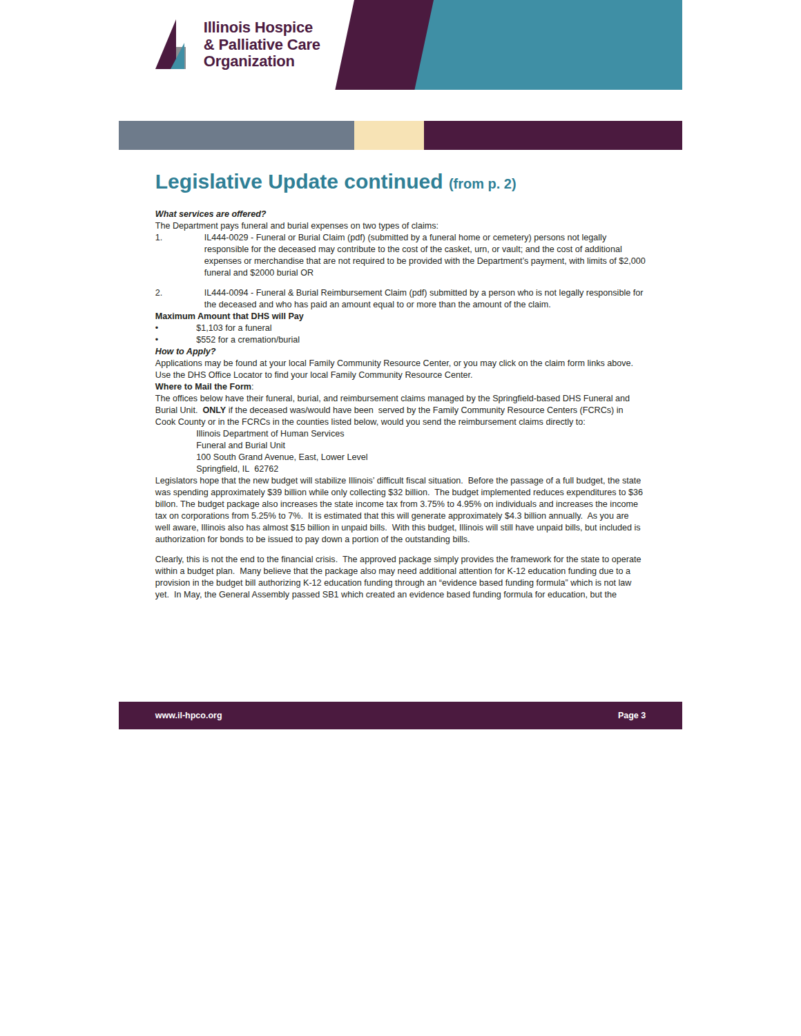Illinois Hospice & Palliative Care Organization
Legislative Update continued (from p. 2)
What services are offered?
The Department pays funeral and burial expenses on two types of claims:
1. IL444-0029 - Funeral or Burial Claim (pdf) (submitted by a funeral home or cemetery) persons not legally responsible for the deceased may contribute to the cost of the casket, urn, or vault; and the cost of additional expenses or merchandise that are not required to be provided with the Department’s payment, with limits of $2,000 funeral and $2000 burial OR
2. IL444-0094 - Funeral & Burial Reimbursement Claim (pdf) submitted by a person who is not legally responsible for the deceased and who has paid an amount equal to or more than the amount of the claim.
Maximum Amount that DHS will Pay
•$1,103 for a funeral
•$552 for a cremation/burial
How to Apply?
Applications may be found at your local Family Community Resource Center, or you may click on the claim form links above. Use the DHS Office Locator to find your local Family Community Resource Center.
Where to Mail the Form:
The offices below have their funeral, burial, and reimbursement claims managed by the Springfield-based DHS Funeral and Burial Unit. ONLY if the deceased was/would have been served by the Family Community Resource Centers (FCRCs) in Cook County or in the FCRCs in the counties listed below, would you send the reimbursement claims directly to:
Illinois Department of Human Services
Funeral and Burial Unit
100 South Grand Avenue, East, Lower Level
Springfield, IL 62762
Legislators hope that the new budget will stabilize Illinois’ difficult fiscal situation. Before the passage of a full budget, the state was spending approximately $39 billion while only collecting $32 billion. The budget implemented reduces expenditures to $36 billon. The budget package also increases the state income tax from 3.75% to 4.95% on individuals and increases the income tax on corporations from 5.25% to 7%. It is estimated that this will generate approximately $4.3 billion annually. As you are well aware, Illinois also has almost $15 billion in unpaid bills. With this budget, Illinois will still have unpaid bills, but included is authorization for bonds to be issued to pay down a portion of the outstanding bills.
Clearly, this is not the end to the financial crisis. The approved package simply provides the framework for the state to operate within a budget plan. Many believe that the package also may need additional attention for K-12 education funding due to a provision in the budget bill authorizing K-12 education funding through an “evidence based funding formula” which is not law yet. In May, the General Assembly passed SB1 which created an evidence based funding formula for education, but the
www.il-hpco.org Page 3